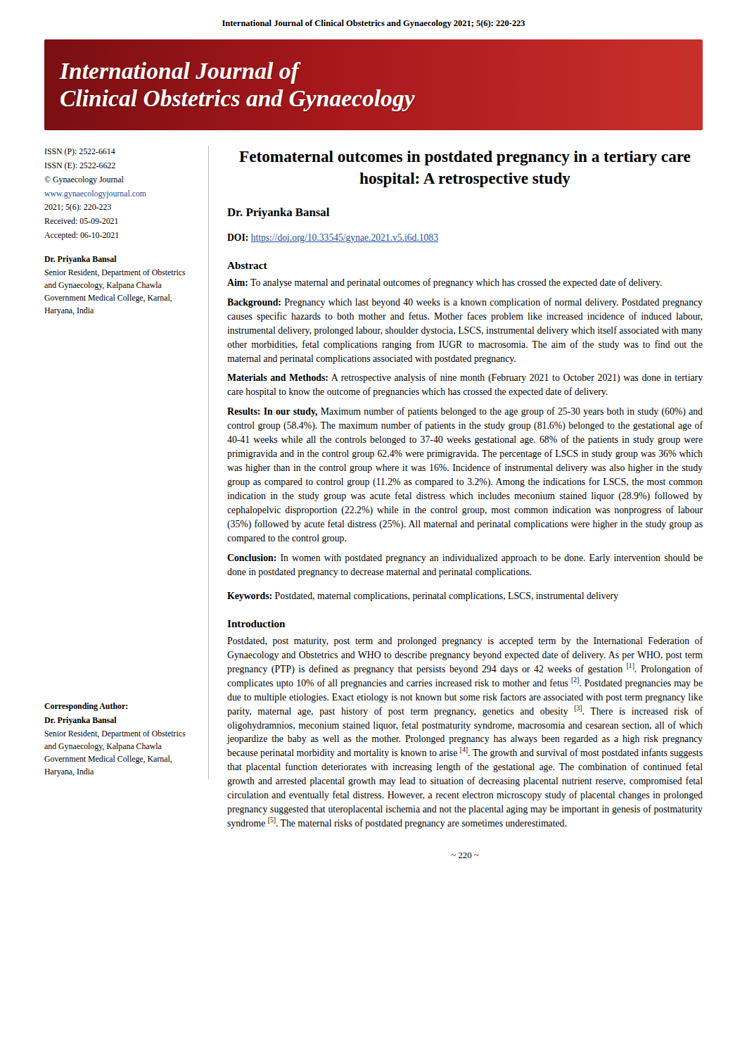International Journal of Clinical Obstetrics and Gynaecology 2021; 5(6): 220-223
International Journal ofClinical Obstetrics and Gynaecology
ISSN (P): 2522-6614
ISSN (E): 2522-6622
© Gynaecology Journal
www.gynaecologyjournal.com
2021; 5(6): 220-223
Received: 05-09-2021
Accepted: 06-10-2021
Dr. Priyanka Bansal
Senior Resident, Department of Obstetrics and Gynaecology, Kalpana Chawla Government Medical College, Karnal, Haryana, India
Corresponding Author:
Dr. Priyanka Bansal
Senior Resident, Department of Obstetrics and Gynaecology, Kalpana Chawla Government Medical College, Karnal, Haryana, India
Fetomaternal outcomes in postdated pregnancy in a tertiary care hospital: A retrospective study
Dr. Priyanka Bansal
DOI: https://doi.org/10.33545/gynae.2021.v5.i6d.1083
Abstract
Aim: To analyse maternal and perinatal outcomes of pregnancy which has crossed the expected date of delivery.
Background: Pregnancy which last beyond 40 weeks is a known complication of normal delivery. Postdated pregnancy causes specific hazards to both mother and fetus. Mother faces problem like increased incidence of induced labour, instrumental delivery, prolonged labour, shoulder dystocia, LSCS, instrumental delivery which itself associated with many other morbidities, fetal complications ranging from IUGR to macrosomia. The aim of the study was to find out the maternal and perinatal complications associated with postdated pregnancy.
Materials and Methods: A retrospective analysis of nine month (February 2021 to October 2021) was done in tertiary care hospital to know the outcome of pregnancies which has crossed the expected date of delivery.
Results: In our study, Maximum number of patients belonged to the age group of 25-30 years both in study (60%) and control group (58.4%). The maximum number of patients in the study group (81.6%) belonged to the gestational age of 40-41 weeks while all the controls belonged to 37-40 weeks gestational age. 68% of the patients in study group were primigravida and in the control group 62.4% were primigravida. The percentage of LSCS in study group was 36% which was higher than in the control group where it was 16%. Incidence of instrumental delivery was also higher in the study group as compared to control group (11.2% as compared to 3.2%). Among the indications for LSCS, the most common indication in the study group was acute fetal distress which includes meconium stained liquor (28.9%) followed by cephalopelvic disproportion (22.2%) while in the control group, most common indication was nonprogress of labour (35%) followed by acute fetal distress (25%). All maternal and perinatal complications were higher in the study group as compared to the control group.
Conclusion: In women with postdated pregnancy an individualized approach to be done. Early intervention should be done in postdated pregnancy to decrease maternal and perinatal complications.
Keywords: Postdated, maternal complications, perinatal complications, LSCS, instrumental delivery
Introduction
Postdated, post maturity, post term and prolonged pregnancy is accepted term by the International Federation of Gynaecology and Obstetrics and WHO to describe pregnancy beyond expected date of delivery. As per WHO, post term pregnancy (PTP) is defined as pregnancy that persists beyond 294 days or 42 weeks of gestation [1]. Prolongation of complicates upto 10% of all pregnancies and carries increased risk to mother and fetus [2]. Postdated pregnancies may be due to multiple etiologies. Exact etiology is not known but some risk factors are associated with post term pregnancy like parity, maternal age, past history of post term pregnancy, genetics and obesity [3]. There is increased risk of oligohydramnios, meconium stained liquor, fetal postmaturity syndrome, macrosomia and cesarean section, all of which jeopardize the baby as well as the mother. Prolonged pregnancy has always been regarded as a high risk pregnancy because perinatal morbidity and mortality is known to arise [4]. The growth and survival of most postdated infants suggests that placental function deteriorates with increasing length of the gestational age. The combination of continued fetal growth and arrested placental growth may lead to situation of decreasing placental nutrient reserve, compromised fetal circulation and eventually fetal distress. However, a recent electron microscopy study of placental changes in prolonged pregnancy suggested that uteroplacental ischemia and not the placental aging may be important in genesis of postmaturity syndrome [5]. The maternal risks of postdated pregnancy are sometimes underestimated.
~ 220 ~